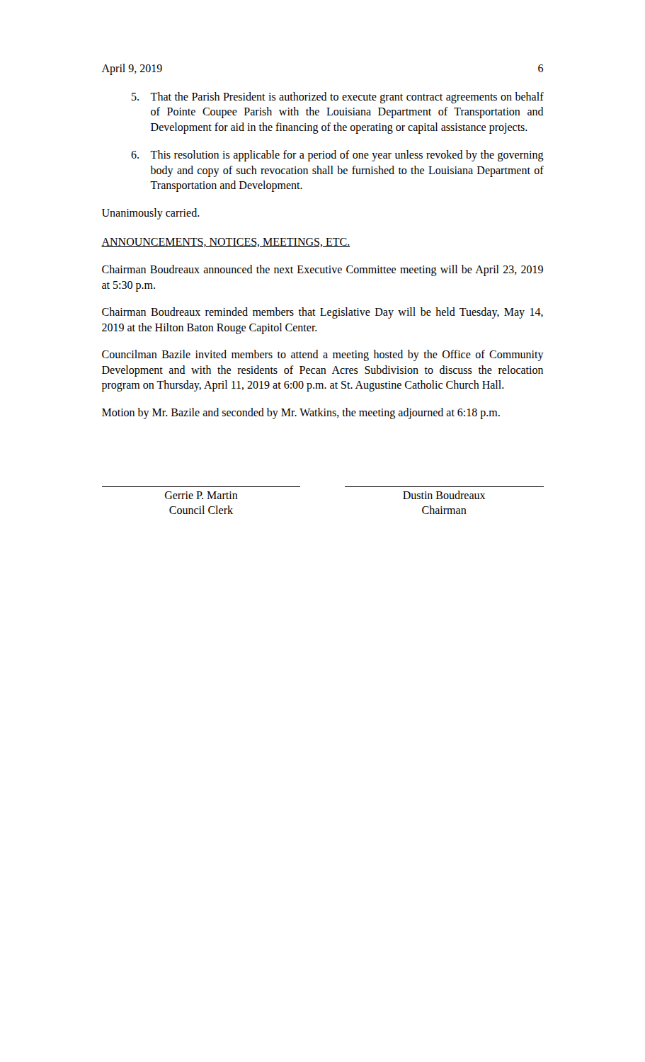April 9, 2019
6
That the Parish President is authorized to execute grant contract agreements on behalf of Pointe Coupee Parish with the Louisiana Department of Transportation and Development for aid in the financing of the operating or capital assistance projects.
This resolution is applicable for a period of one year unless revoked by the governing body and copy of such revocation shall be furnished to the Louisiana Department of Transportation and Development.
Unanimously carried.
ANNOUNCEMENTS, NOTICES, MEETINGS, ETC.
Chairman Boudreaux announced the next Executive Committee meeting will be April 23, 2019 at 5:30 p.m.
Chairman Boudreaux reminded members that Legislative Day will be held Tuesday, May 14, 2019 at the Hilton Baton Rouge Capitol Center.
Councilman Bazile invited members to attend a meeting hosted by the Office of Community Development and with the residents of Pecan Acres Subdivision to discuss the relocation program on Thursday, April 11, 2019 at 6:00 p.m. at St. Augustine Catholic Church Hall.
Motion by Mr. Bazile and seconded by Mr. Watkins, the meeting adjourned at 6:18 p.m.
Gerrie P. Martin
Council Clerk
Dustin Boudreaux
Chairman